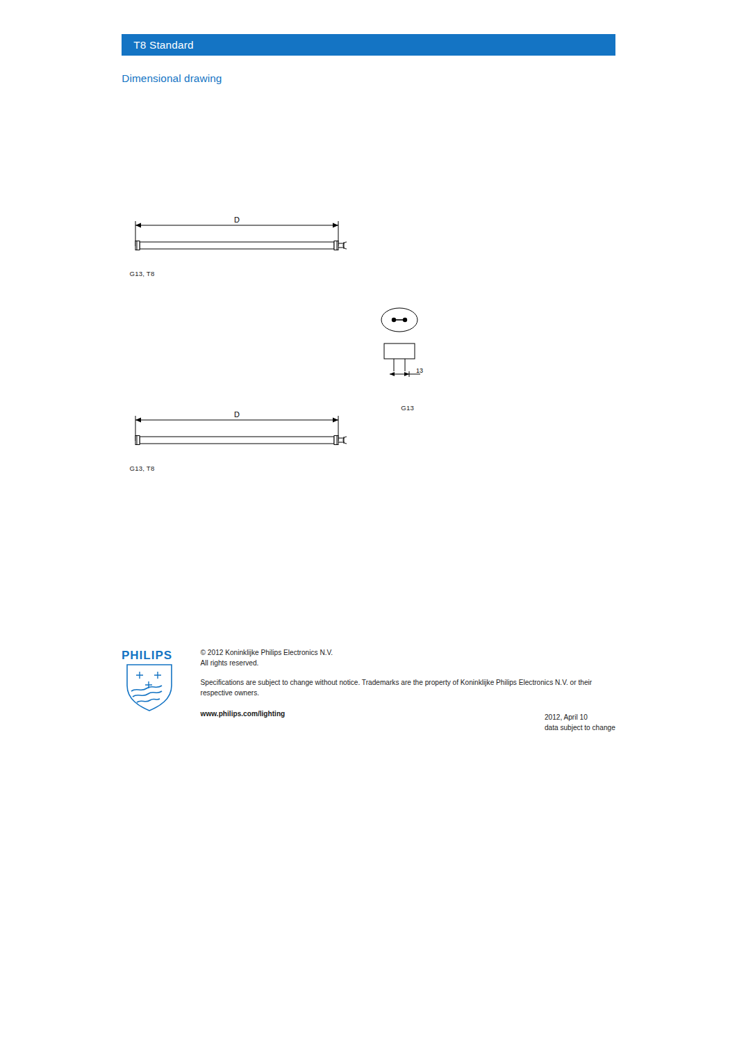T8 Standard
Dimensional drawing
D
G13, T8
13
G13
D
G13, T8
PHILIPS
© 2012 Koninklijke Philips Electronics N.V.
All rights reserved.
Specifications are subject to change without notice. Trademarks are the property of Koninklijke Philips Electronics N.V. or their respective owners.
www.philips.com/lighting 2012, April 10
data subject to change